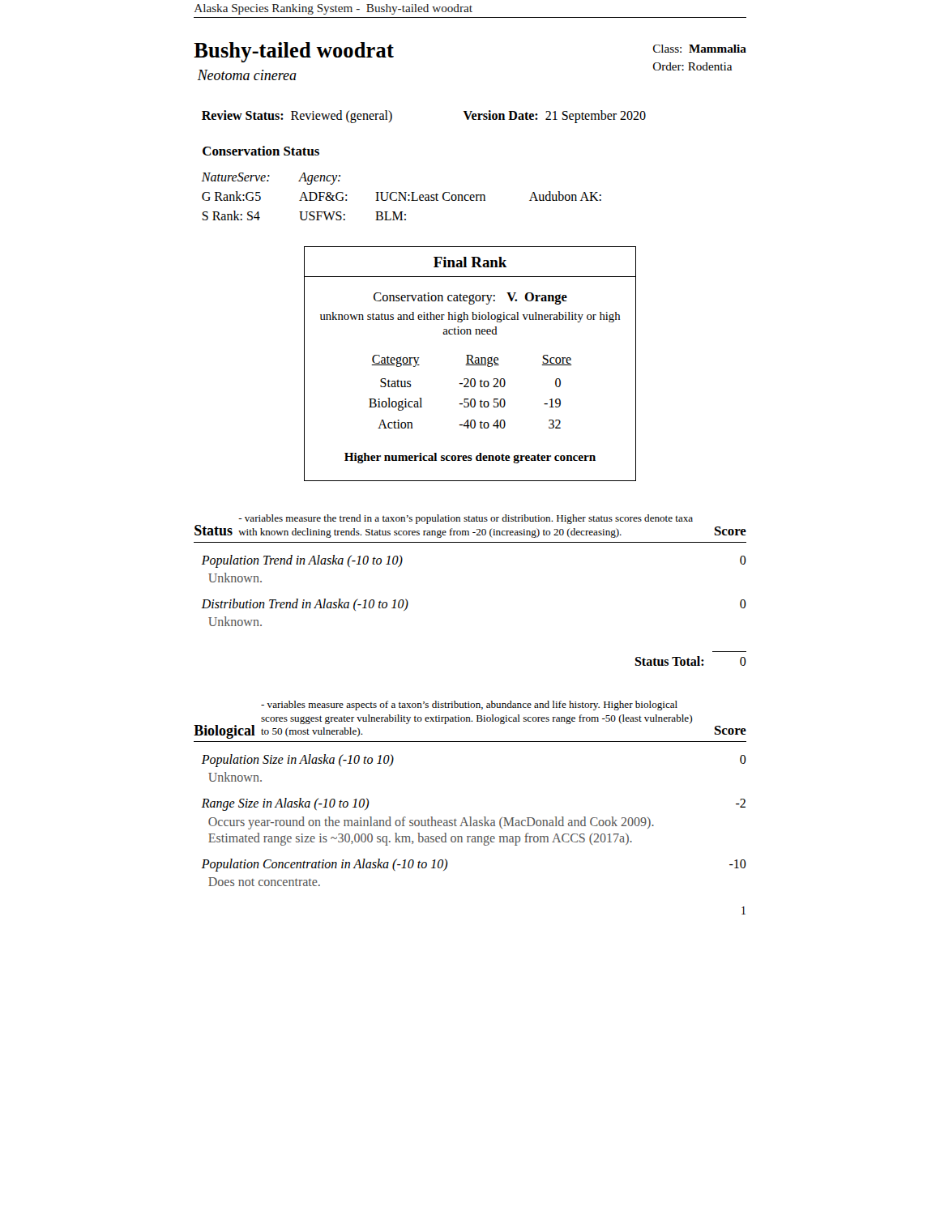Alaska Species Ranking System - Bushy-tailed woodrat
Bushy-tailed woodrat
Neotoma cinerea
Class: Mammalia
Order: Rodentia
Review Status: Reviewed (general) Version Date: 21 September 2020
Conservation Status
| NatureServe: | Agency: | | | |
| G Rank:G5 | ADF&G: | | IUCN:Least Concern | Audubon AK: |
| S Rank: S4 | USFWS: | | BLM: | |
Final Rank
Conservation category:V. Orange
unknown status and either high biological vulnerability or high action need
| Category | Range | Score |
| --- | --- | --- |
| Status | -20 to 20 | 0 |
| Biological | -50 to 50 | -19 |
| Action | -40 to 40 | 32 |
Higher numerical scores denote greater concern
Status
- variables measure the trend in a taxon’s population status or distribution. Higher status scores denote taxa with known declining trends. Status scores range from -20 (increasing) to 20 (decreasing).
Score
Population Trend in Alaska (-10 to 10)
0
Unknown.
Distribution Trend in Alaska (-10 to 10)
0
Unknown.
Status Total:
0
Biological
- variables measure aspects of a taxon’s distribution, abundance and life history. Higher biological scores suggest greater vulnerability to extirpation. Biological scores range from -50 (least vulnerable) to 50 (most vulnerable).
Score
Population Size in Alaska (-10 to 10)
0
Unknown.
Range Size in Alaska (-10 to 10)
-2
Occurs year-round on the mainland of southeast Alaska (MacDonald and Cook 2009). Estimated range size is ~30,000 sq. km, based on range map from ACCS (2017a).
Population Concentration in Alaska (-10 to 10)
-10
Does not concentrate.
1